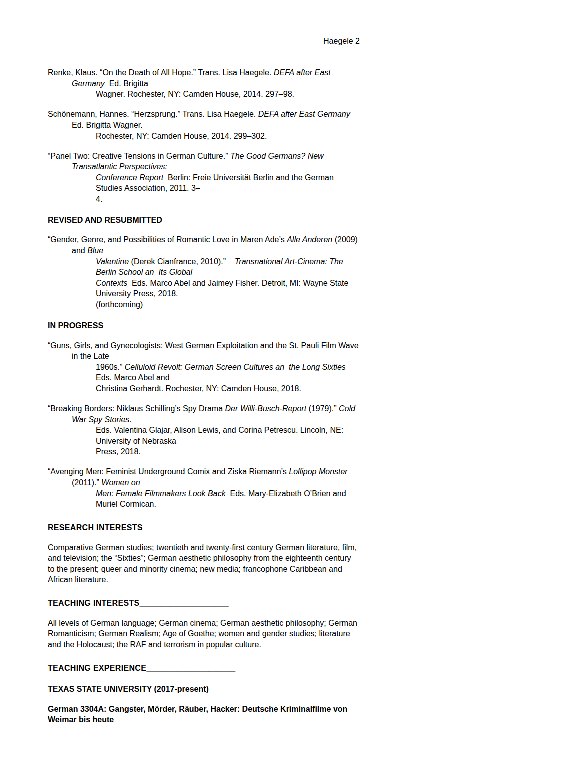Haegele 2
Renke, Klaus. “On the Death of All Hope.” Trans. Lisa Haegele. DEFA after East Germany Ed. Brigitta Wagner. Rochester, NY: Camden House, 2014. 297–98.
Schönemann, Hannes. “Herzsprung.” Trans. Lisa Haegele. DEFA after East Germany Ed. Brigitta Wagner. Rochester, NY: Camden House, 2014. 299–302.
“Panel Two: Creative Tensions in German Culture.” The Good Germans? New Transatlantic Perspectives: Conference Report Berlin: Freie Universität Berlin and the German Studies Association, 2011. 3–4.
REVISED AND RESUBMITTED
“Gender, Genre, and Possibilities of Romantic Love in Maren Ade’s Alle Anderen (2009) and Blue Valentine (Derek Cianfrance, 2010).” Transnational Art-Cinema: The Berlin School an Its Global Contexts Eds. Marco Abel and Jaimey Fisher. Detroit, MI: Wayne State University Press, 2018.(forthcoming)
IN PROGRESS
“Guns, Girls, and Gynecologists: West German Exploitation and the St. Pauli Film Wave in the Late 1960s.” Celluloid Revolt: German Screen Cultures an the Long Sixties Eds. Marco Abel and Christina Gerhardt. Rochester, NY: Camden House, 2018.
“Breaking Borders: Niklaus Schilling’s Spy Drama Der Willi-Busch-Report (1979).” Cold War Spy Stories. Eds. Valentina Glajar, Alison Lewis, and Corina Petrescu. Lincoln, NE: University of Nebraska Press, 2018.
“Avenging Men: Feminist Underground Comix and Ziska Riemann’s Lollipop Monster (2011).” Women on Men: Female Filmmakers Look Back Eds. Mary-Elizabeth O’Brien and Muriel Cormican.
RESEARCH INTERESTS
Comparative German studies; twentieth and twenty-first century German literature, film, and television; the “Sixties”; German aesthetic philosophy from the eighteenth century to the present; queer and minority cinema; new media; francophone Caribbean and African literature.
TEACHING INTERESTS
All levels of German language; German cinema; German aesthetic philosophy; German Romanticism; German Realism; Age of Goethe; women and gender studies; literature and the Holocaust; the RAF and terrorism in popular culture.
TEACHING EXPERIENCE
TEXAS STATE UNIVERSITY (2017-present)
German 3304A: Gangster, Mörder, Räuber, Hacker: Deutsche Kriminalfilme von Weimar bis heute